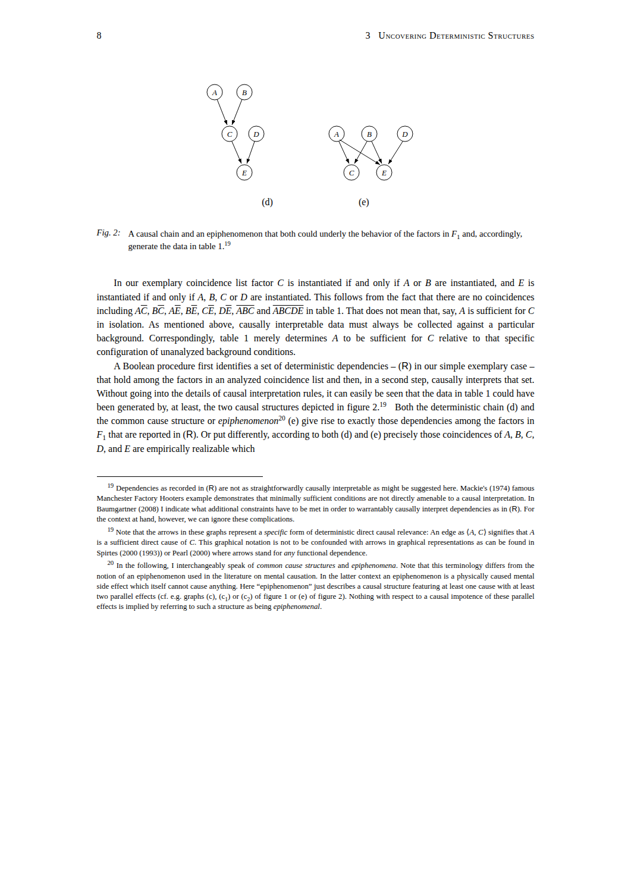8 3 Uncovering Deterministic Structures
A B C D E A B D C E
(d) (e)
Fig. 2: A causal chain and an epiphenomenon that both could underly the behavior of the factors in F 1 and, accordingly, generate the data in table 1.19
In our exemplary coincidence list factor C is instantiated if and only if A or B are instantiated, and E is instantiated if and only if A, B, C or D are instantiated. This follows from the fact that there are no coincidences including AC, BC, AE, BE, CE, DE, ABC and ABCDE in table 1. That does not mean that, say, A is sufficient for C in isolation. As mentioned above, causally interpretable data must always be collected against a particular background. Correspondingly, table 1 merely determines A to be sufficient for C relative to that specific configuration of unanalyzed background conditions.
A Boolean procedure first identifies a set of deterministic dependencies – (R) in our simple exemplary case – that hold among the factors in an analyzed coincidence list and then, in a second step, causally interprets that set. Without going into the details of causal interpretation rules, it can easily be seen that the data in table 1 could have been generated by, at least, the two causal structures depicted in figure 2.19 Both the deterministic chain (d) and the common cause structure or epiphenomenon20 (e) give rise to exactly those dependencies among the factors in F 1 that are reported in (R). Or put differently, according to both (d) and (e) precisely those coincidences of A, B, C, D, and E are empirically realizable which
19 Dependencies as recorded in (R) are not as straightforwardly causally interpretable as might be suggested here. Mackie's (1974) famous Manchester Factory Hooters example demonstrates that minimally sufficient conditions are not directly amenable to a causal interpretation. In Baumgartner (2008) I indicate what additional constraints have to be met in order to warrantably causally interpret dependencies as in (R). For the context at hand, however, we can ignore these complications.
19 Note that the arrows in these graphs represent a specific form of deterministic direct causal relevance: An edge as ⟨A, C⟩ signifies that A is a sufficient direct cause of C. This graphical notation is not to be confounded with arrows in graphical representations as can be found in Spirtes (2000 (1993)) or Pearl (2000) where arrows stand for any functional dependence.
20 In the following, I interchangeably speak of common cause structures and epiphenomena. Note that this terminology differs from the notion of an epiphenomenon used in the literature on mental causation. In the latter context an epiphenomenon is a physically caused mental side effect which itself cannot cause anything. Here “epiphenomenon” just describes a causal structure featuring at least one cause with at least two parallel effects (cf. e.g. graphs (c), (c1) or (c2) of figure 1 or (e) of figure 2). Nothing with respect to a causal impotence of these parallel effects is implied by referring to such a structure as being epiphenomenal.